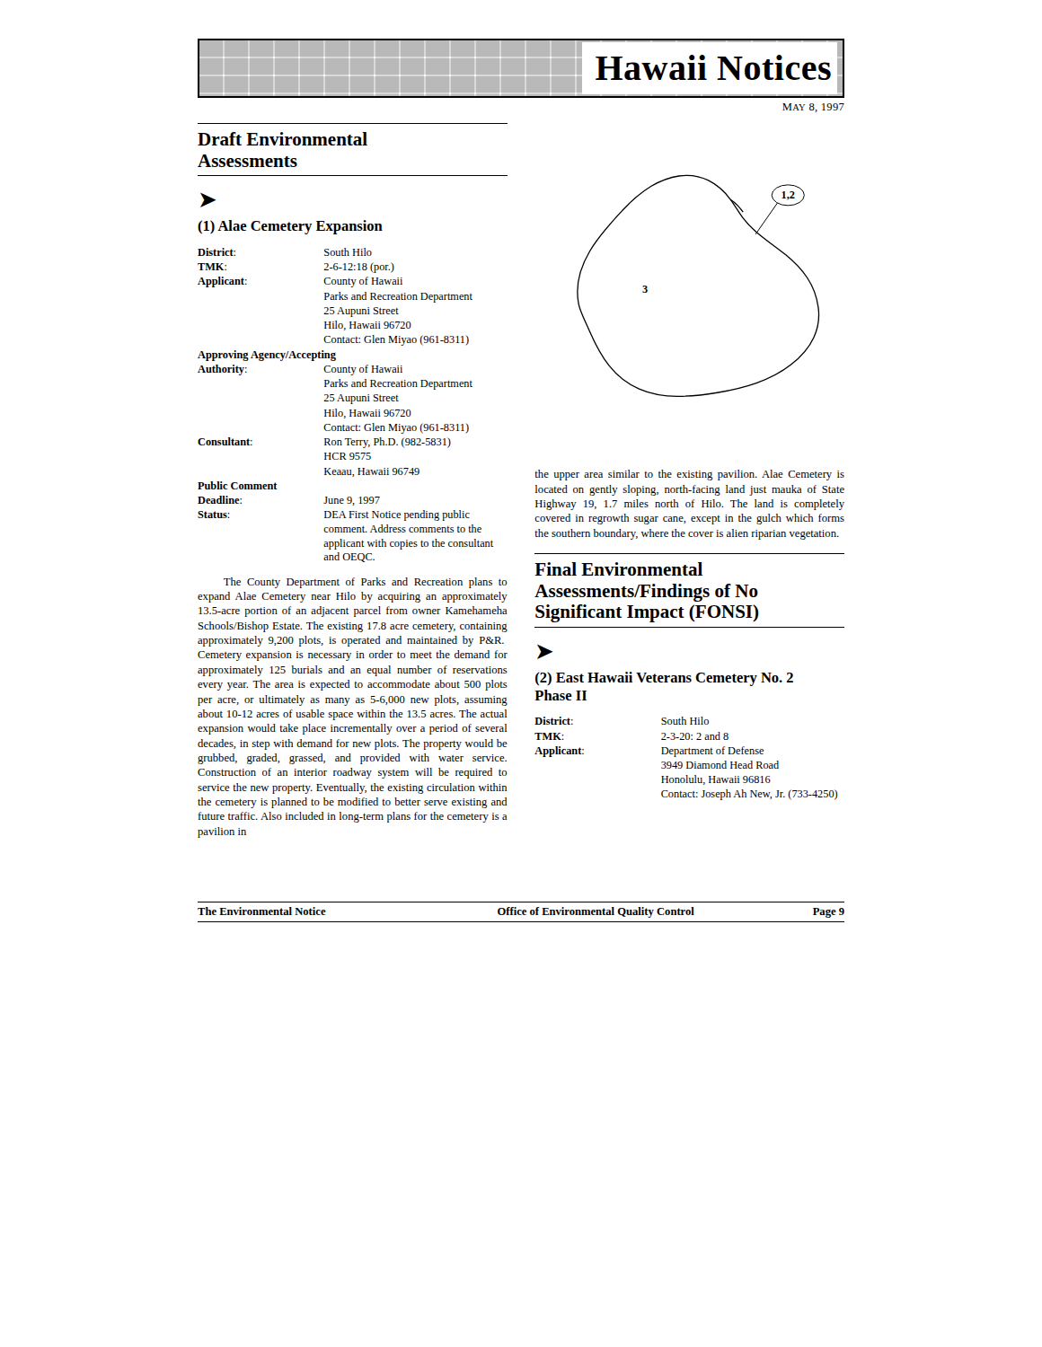Hawaii Notices
MAY 8, 1997
Draft Environmental
Assessments
➤
(1) Alae Cemetery Expansion
| District : | South Hilo |
| TMK : | 2-6-12:18 (por.) |
| Applicant : | County of Hawaii |
| | Parks and Recreation Department |
| | 25 Aupuni Street |
| | Hilo, Hawaii 96720 |
| | Contact: Glen Miyao (961-8311) |
| Approving Agency/Accepting |
| Authority : | County of Hawaii |
| | Parks and Recreation Department |
| | 25 Aupuni Street |
| | Hilo, Hawaii 96720 |
| | Contact: Glen Miyao (961-8311) |
| Consultant : | Ron Terry, Ph.D. (982-5831) |
| | HCR 9575 |
| | Keaau, Hawaii 96749 |
| Public Comment |
| Deadline : | June 9, 1997 |
| Status : | DEA First Notice pending public comment. Address comments to the applicant with copies to the consultant and OEQC. |
The County Department of Parks and Recreation plans to expand Alae Cemetery near Hilo by acquiring an approximately 13.5-acre portion of an adjacent parcel from owner Kamehameha Schools/Bishop Estate. The existing 17.8 acre cemetery, containing approximately 9,200 plots, is operated and maintained by P&R. Cemetery expansion is necessary in order to meet the demand for approximately 125 burials and an equal number of reservations every year. The area is expected to accommodate about 500 plots per acre, or ultimately as many as 5-6,000 new plots, assuming about 10-12 acres of usable space within the 13.5 acres. The actual expansion would take place incrementally over a period of several decades, in step with demand for new plots. The property would be grubbed, graded, grassed, and provided with water service. Construction of an interior roadway system will be required to service the new property. Eventually, the existing circulation within the cemetery is planned to be modified to better serve existing and future traffic. Also included in long-term plans for the cemetery is a pavilion in
1,2 3
the upper area similar to the existing pavilion. Alae Cemetery is located on gently sloping, north-facing land just mauka of State Highway 19, 1.7 miles north of Hilo. The land is completely covered in regrowth sugar cane, except in the gulch which forms the southern boundary, where the cover is alien riparian vegetation.
Final Environmental
Assessments/Findings of No
Significant Impact (FONSI)
➤
(2) East Hawaii Veterans Cemetery No. 2
Phase II
| District : | South Hilo |
| TMK : | 2-3-20: 2 and 8 |
| Applicant : | Department of Defense |
| | 3949 Diamond Head Road |
| | Honolulu, Hawaii 96816 |
| | Contact: Joseph Ah New, Jr. (733-4250) |
The Environmental Notice
Office of Environmental Quality Control
Page 9